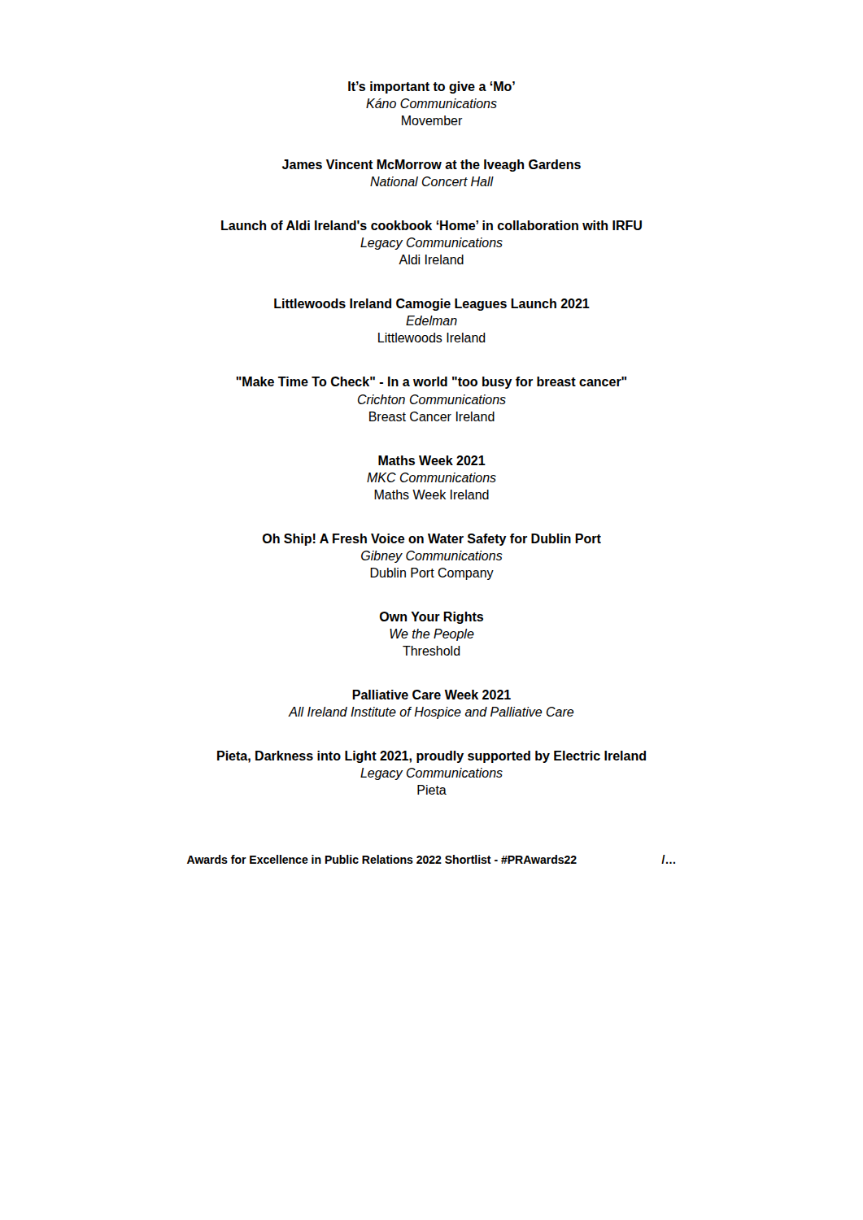It’s important to give a ‘Mo’
Káno Communications
Movember
James Vincent McMorrow at the Iveagh Gardens
National Concert Hall
Launch of Aldi Ireland's cookbook ‘Home’ in collaboration with IRFU
Legacy Communications
Aldi Ireland
Littlewoods Ireland Camogie Leagues Launch 2021
Edelman
Littlewoods Ireland
"Make Time To Check" - In a world "too busy for breast cancer"
Crichton Communications
Breast Cancer Ireland
Maths Week 2021
MKC Communications
Maths Week Ireland
Oh Ship! A Fresh Voice on Water Safety for Dublin Port
Gibney Communications
Dublin Port Company
Own Your Rights
We the People
Threshold
Palliative Care Week 2021
All Ireland Institute of Hospice and Palliative Care
Pieta, Darkness into Light 2021, proudly supported by Electric Ireland
Legacy Communications
Pieta
Awards for Excellence in Public Relations 2022 Shortlist - #PRAwards22
/…